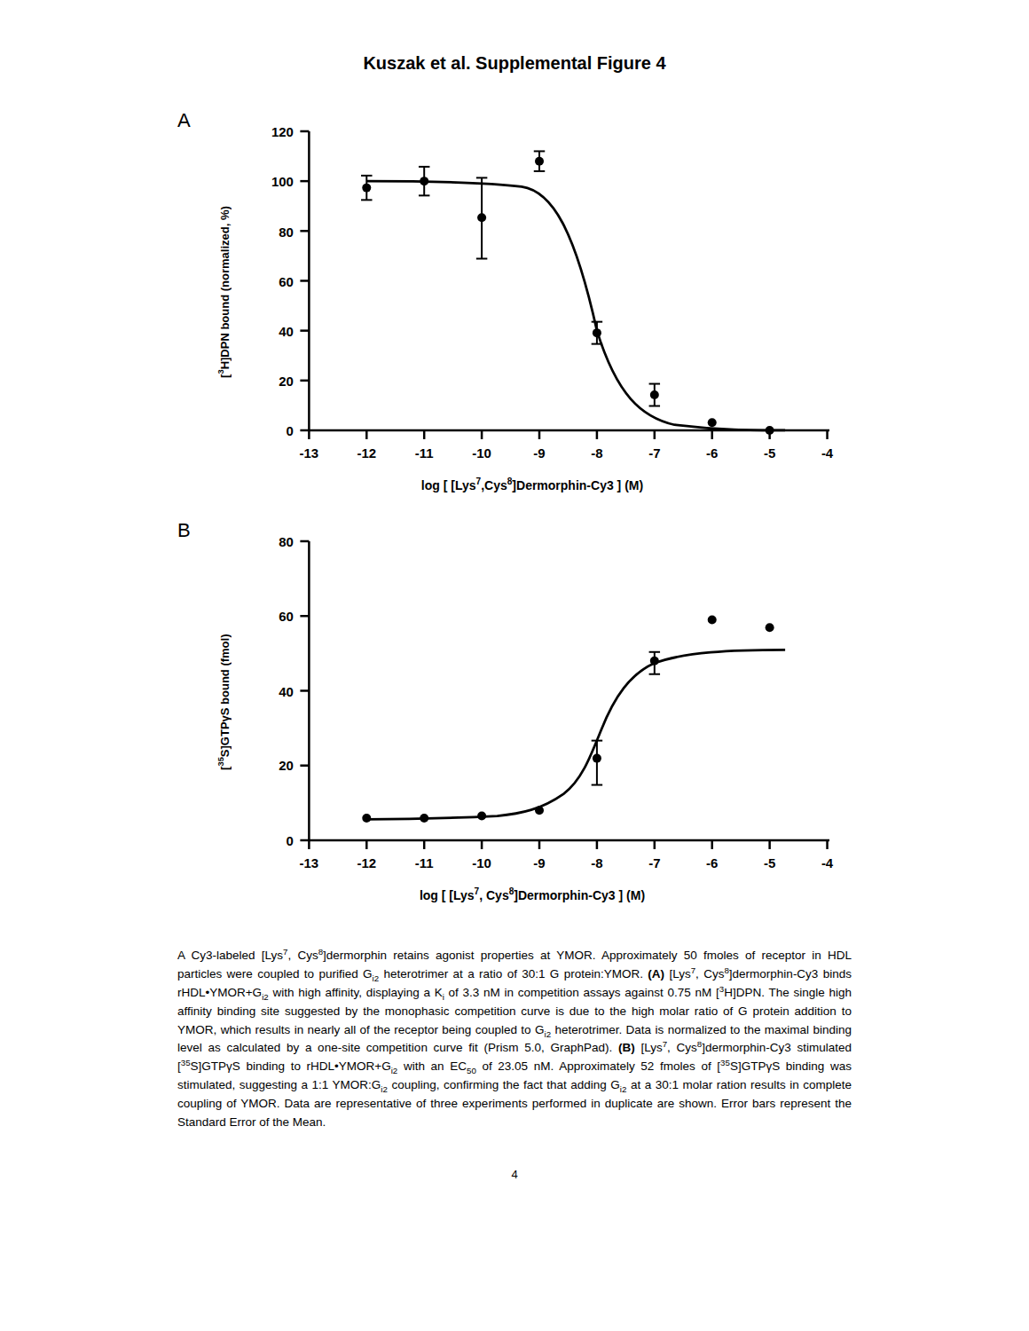Kuszak et al. Supplemental Figure 4
A
[3H]DPN bound (normalized, %)
0 20 40 60 80 100 120 -13 -12 -11 -10 -9 -8 -7 -6 -5 -4
log [ [Lys7,Cys8]Dermorphin-Cy3 ] (M)
B
[35S]GTPγS bound (fmol)
0 20 40 60 80 -13 -12 -11 -10 -9 -8 -7 -6 -5 -4
log [ [Lys7, Cys8]Dermorphin-Cy3 ] (M)
A Cy3-labeled [Lys7, Cys8]dermorphin retains agonist properties at YMOR. Approximately 50 fmoles of receptor in HDL particles were coupled to purified Gi2 heterotrimer at a ratio of 30:1 G protein:YMOR. (A) [Lys7, Cys8]dermorphin-Cy3 binds rHDL•YMOR+Gi2 with high affinity, displaying a Ki of 3.3 nM in competition assays against 0.75 nM [3H]DPN. The single high affinity binding site suggested by the monophasic competition curve is due to the high molar ratio of G protein addition to YMOR, which results in nearly all of the receptor being coupled to Gi2 heterotrimer. Data is normalized to the maximal binding level as calculated by a one-site competition curve fit (Prism 5.0, GraphPad). (B) [Lys7, Cys8]dermorphin-Cy3 stimulated [35S]GTPγS binding to rHDL•YMOR+Gi2 with an EC50 of 23.05 nM. Approximately 52 fmoles of [35S]GTPγS binding was stimulated, suggesting a 1:1 YMOR:Gi2 coupling, confirming the fact that adding Gi2 at a 30:1 molar ration results in complete coupling of YMOR. Data are representative of three experiments performed in duplicate are shown. Error bars represent the Standard Error of the Mean.
4